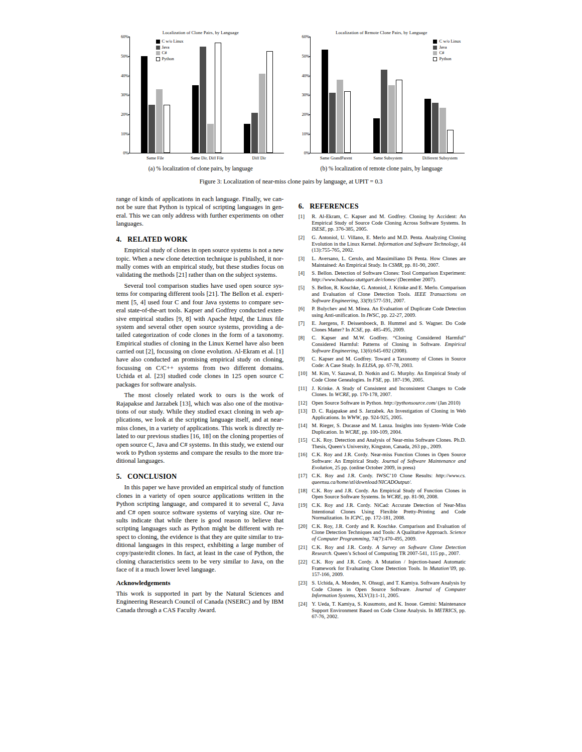Localization of Clone Pairs, by Language
C w/o Linux
Java
C#
Python
60%
50%
40%
30%
20%
10%
0%
Same File Same Dir, Diff File Diff Dir
(a) % localization of clone pairs, by language
Localization of Remote Clone Pairs, by Language
C w/o Linux
Java
C#
Python
60%
50%
40%
30%
20%
10%
0%
Same GrandParent Same Subsystem Different Subsystem
(b) % localization of remote clone pairs, by language
Figure 3: Localization of near-miss clone pairs by language, at UPIT = 0.3
range of kinds of applications in each language. Finally, we cannot be sure that Python is typical of scripting languages in general. This we can only address with further experiments on other languages.
4. RELATED WORK
Empirical study of clones in open source systems is not a new topic. When a new clone detection technique is published, it normally comes with an empirical study, but these studies focus on validating the methods [21] rather than on the subject systems.
Several tool comparison studies have used open source systems for comparing different tools [21]. The Bellon et al. experiment [5, 4] used four C and four Java systems to compare several state-of-the-art tools. Kapser and Godfrey conducted extensive empirical studies [9, 8] with Apache httpd, the Linux file system and several other open source systems, providing a detailed categorization of code clones in the form of a taxonomy. Empirical studies of cloning in the Linux Kernel have also been carried out [2], focussing on clone evolution. Al-Ekram et al. [1] have also conducted an promising empirical study on cloning, focussing on C/C++ systems from two different domains. Uchida et al. [23] studied code clones in 125 open source C packages for software analysis.
The most closely related work to ours is the work of Rajapakse and Jarzabek [13], which was also one of the motivations of our study. While they studied exact cloning in web applications, we look at the scripting language itself, and at near-miss clones, in a variety of applications. This work is directly related to our previous studies [16, 18] on the cloning properties of open source C, Java and C# systems. In this study, we extend our work to Python systems and compare the results to the more traditional languages.
5. CONCLUSION
In this paper we have provided an empirical study of function clones in a variety of open source applications written in the Python scripting language, and compared it to several C, Java and C# open source software systems of varying size. Our results indicate that while there is good reason to believe that scripting languages such as Python might be different with respect to cloning, the evidence is that they are quite similar to traditional languages in this respect, exhibiting a large number of copy/paste/edit clones. In fact, at least in the case of Python, the cloning characteristics seem to be very similar to Java, on the face of it a much lower level language.
Acknowledgements
This work is supported in part by the Natural Sciences and Engineering Research Council of Canada (NSERC) and by IBM Canada through a CAS Faculty Award.
6. REFERENCES
[1] R. Al-Ekram, C. Kapser and M. Godfrey. Cloning by Accident: An Empirical Study of Source Code Cloning Across Software Systems. In ISESE, pp. 376-385, 2005.
[2] G. Antoniol, U. Villano, E. Merlo and M.D. Penta. Analyzing Cloning Evolution in the Linux Kernel. Information and Software Technology, 44 (13):755-765, 2002.
[3] L. Aversano, L. Cerulo, and Massimiliano Di Penta. How Clones are Maintained: An Empirical Study. In CSMR, pp. 81-90, 2007.
[4] S. Bellon. Detection of Software Clones: Tool Comparison Experiment: http://www.bauhaus-stuttgart.de/clones/ (December 2007).
[5] S. Bellon, R. Koschke, G. Antoniol, J. Krinke and E. Merlo. Comparison and Evaluation of Clone Detection Tools. IEEE Transactions on Software Engineering, 33(9):577-591, 2007.
[6] P. Bulychev and M. Minea. An Evaluation of Duplicate Code Detection using Anti-unification. In IWSC, pp. 22-27, 2009.
[7] E. Juergens, F. Deissenboeck, B. Hummel and S. Wagner. Do Code Clones Matter? In ICSE, pp. 485-495, 2009.
[8] C. Kapser and M.W. Godfrey. “Cloning Considered Harmful” Considered Harmful: Patterns of Cloning in Software. Empirical Software Engineering, 13(6):645-692 (2008).
[9] C. Kapser and M. Godfrey. Toward a Taxonomy of Clones in Source Code: A Case Study. In ELISA, pp. 67-78, 2003.
[10] M. Kim, V. Sazawal, D. Notkin and G. Murphy. An Empirical Study of Code Clone Genealogies. In FSE, pp. 187-196, 2005.
[11] J. Krinke. A Study of Consistent and Inconsistent Changes to Code Clones. In WCRE, pp. 170-178, 2007.
[12] Open Source Software in Python. http://pythonsource.com/ (Jan 2010)
[13] D. C. Rajapakse and S. Jarzabek. An Investigation of Cloning in Web Applications. In WWW, pp. 924-925, 2005.
[14] M. Rieger, S. Ducasse and M. Lanza. Insights into System–Wide Code Duplication. In WCRE, pp. 100-109, 2004.
[15] C.K. Roy. Detection and Analysis of Near-miss Software Clones. Ph.D. Thesis, Queen’s University, Kingston, Canada, 263 pp., 2009.
[16] C.K. Roy and J.R. Cordy. Near-miss Function Clones in Open Source Software: An Empirical Study. Journal of Software Maintenance and Evolution, 25 pp. (online October 2009, in press)
[17] C.K. Roy and J.R. Cordy. IWSC’10 Clone Results: http://www.cs. queensu.ca/home/stl/download/NICADOutput/.
[18] C.K. Roy and J.R. Cordy. An Empirical Study of Function Clones in Open Source Software Systems. In WCRE, pp. 81-90, 2008.
[19] C.K. Roy and J.R. Cordy. NiCad: Accurate Detection of Near-Miss Intentional Clones Using Flexible Pretty-Printing and Code Normalization. In ICPC, pp. 172-181, 2008.
[20] C.K. Roy, J.R. Cordy and R. Koschke. Comparison and Evaluation of Clone Detection Techniques and Tools: A Qualitative Approach. Science of Computer Programming, 74(7):470-495, 2009.
[21] C.K. Roy and J.R. Cordy. A Survey on Software Clone Detection Research. Queen’s School of Computing TR 2007-541, 115 pp., 2007.
[22] C.K. Roy and J.R. Cordy. A Mutation / Injection-based Automatic Framework for Evaluating Clone Detection Tools. In Mutation’09, pp. 157-166, 2009.
[23] S. Uchida, A. Monden, N. Ohsugi, and T. Kamiya. Software Analysis by Code Clones in Open Source Software. Journal of Computer Information Systems, XLV(3):1-11, 2005.
[24] Y. Ueda, T. Kamiya, S. Kusumoto, and K. Inoue. Gemini: Maintenance Support Environment Based on Code Clone Analysis. In METRICS, pp. 67-76, 2002.